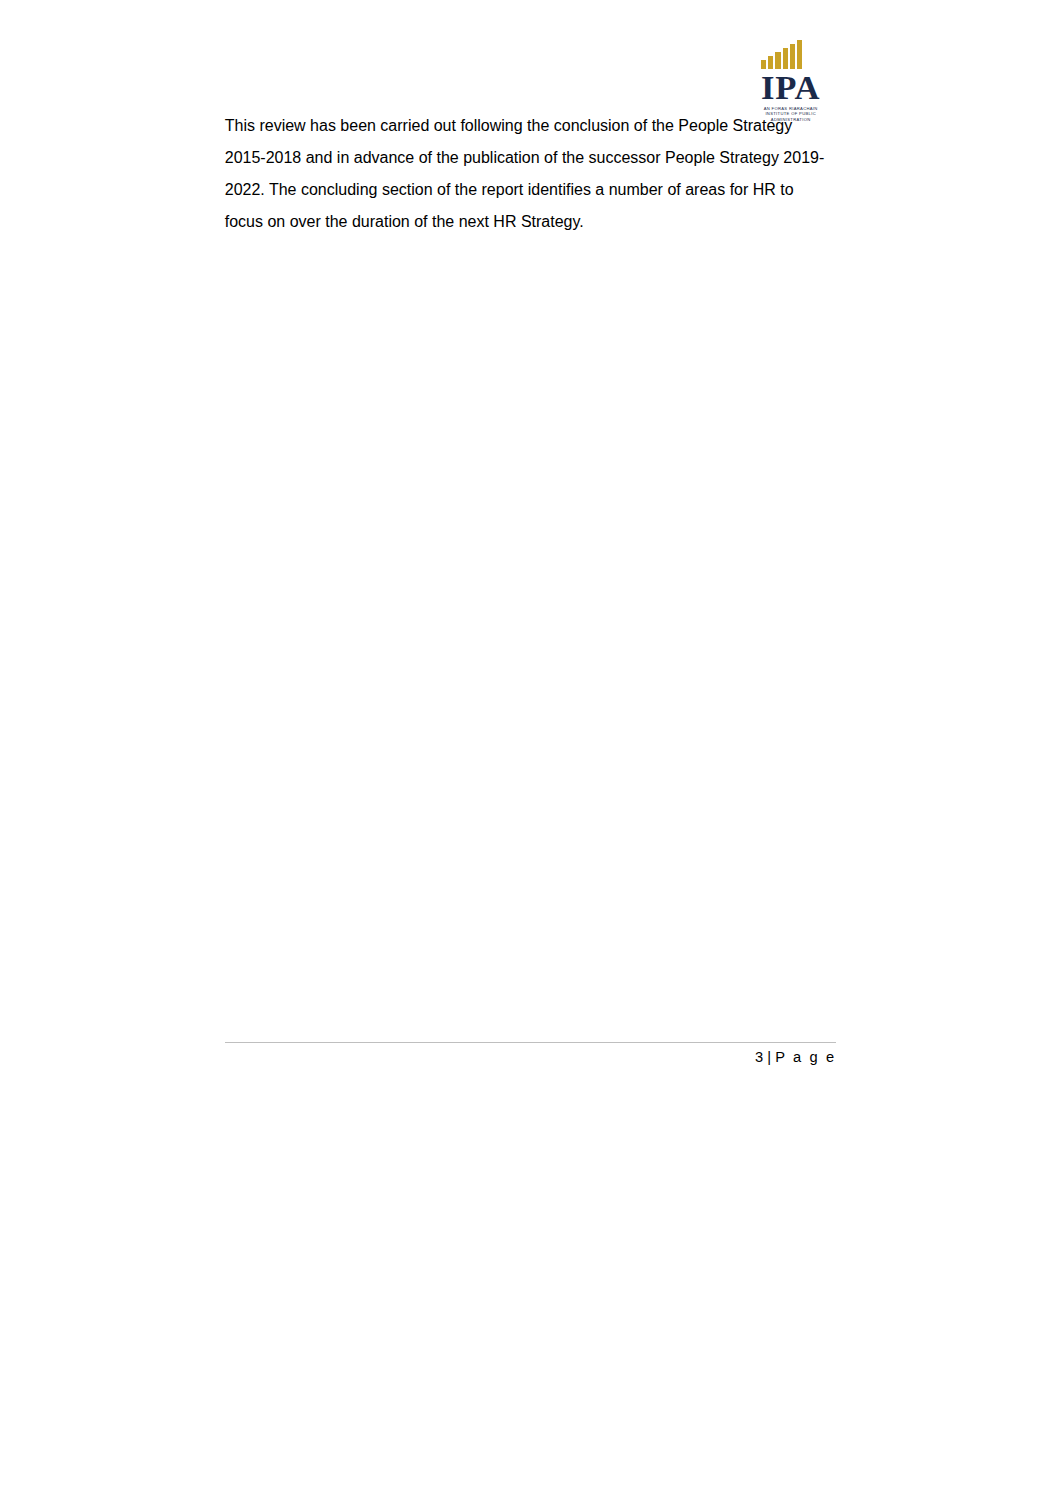IPA
An Foras Riarachain
Institute of Public
Administration
This review has been carried out following the conclusion of the People Strategy 2015-2018 and in advance of the publication of the successor People Strategy 2019-2022. The concluding section of the report identifies a number of areas for HR to focus on over the duration of the next HR Strategy.
3 | P a g e